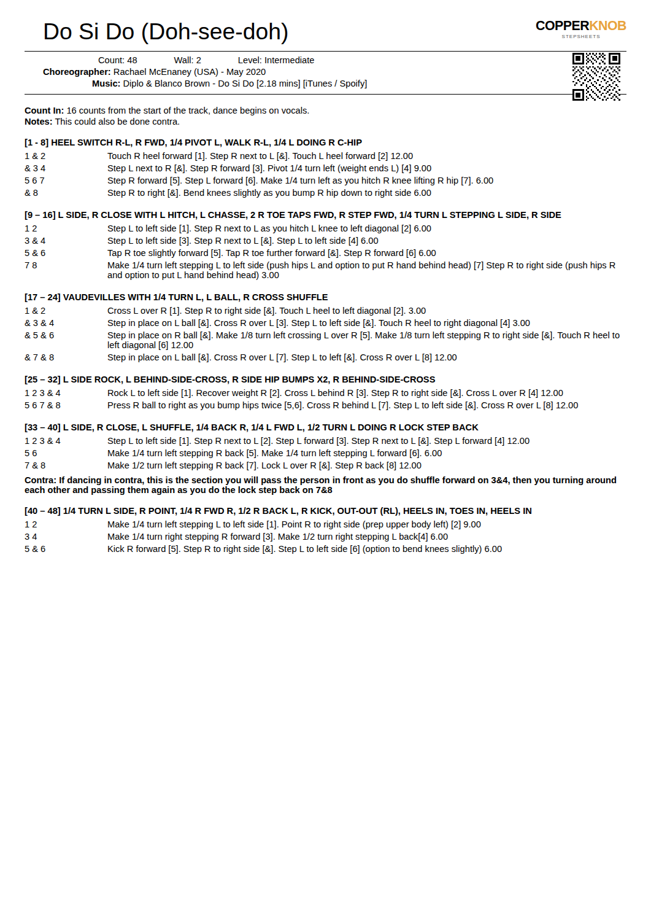Do Si Do (Doh-see-doh)
COPPER KNOB STEPSHEETS
Count: 48 Wall: 2 Level: Intermediate
Choreographer: Rachael McEnaney (USA) - May 2020
Music: Diplo & Blanco Brown - Do Si Do [2.18 mins] [iTunes / Spoify]
Count In: 16 counts from the start of the track, dance begins on vocals.
Notes: This could also be done contra.
[1 - 8] Heel switch R-L, R fwd, 1/4 pivot L, walk R-L, 1/4 L doing R C-hip
| 1 & 2 | Touch R heel forward [1]. Step R next to L [&]. Touch L heel forward [2] 12.00 |
| & 3 4 | Step L next to R [&]. Step R forward [3]. Pivot 1/4 turn left (weight ends L) [4] 9.00 |
| 5 6 7 | Step R forward [5]. Step L forward [6]. Make 1/4 turn left as you hitch R knee lifting R hip [7]. 6.00 |
| & 8 | Step R to right [&]. Bend knees slightly as you bump R hip down to right side 6.00 |
[9 – 16] L side, R close with L hitch, L chasse, 2 R toe taps fwd, R step fwd, 1/4 turn L stepping L side, R side
| 1 2 | Step L to left side [1]. Step R next to L as you hitch L knee to left diagonal [2] 6.00 |
| 3 & 4 | Step L to left side [3]. Step R next to L [&]. Step L to left side [4] 6.00 |
| 5 & 6 | Tap R toe slightly forward [5]. Tap R toe further forward [&]. Step R forward [6] 6.00 |
| 7 8 | Make 1/4 turn left stepping L to left side (push hips L and option to put R hand behind head) [7] Step R to right side (push hips R and option to put L hand behind head) 3.00 |
[17 – 24] Vaudevilles with 1/4 turn L, L ball, R cross shuffle
| 1 & 2 | Cross L over R [1]. Step R to right side [&]. Touch L heel to left diagonal [2]. 3.00 |
| & 3 & 4 | Step in place on L ball [&]. Cross R over L [3]. Step L to left side [&]. Touch R heel to right diagonal [4] 3.00 |
| & 5 & 6 | Step in place on R ball [&]. Make 1/8 turn left crossing L over R [5]. Make 1/8 turn left stepping R to right side [&]. Touch R heel to left diagonal [6] 12.00 |
| & 7 & 8 | Step in place on L ball [&]. Cross R over L [7]. Step L to left [&]. Cross R over L [8] 12.00 |
[25 – 32] L side rock, L behind-side-cross, R side hip bumps x2, R behind-side-cross
| 1 2 3 & 4 | Rock L to left side [1]. Recover weight R [2]. Cross L behind R [3]. Step R to right side [&]. Cross L over R [4] 12.00 |
| 5 6 7 & 8 | Press R ball to right as you bump hips twice [5,6]. Cross R behind L [7]. Step L to left side [&]. Cross R over L [8] 12.00 |
[33 – 40] L side, R close, L shuffle, 1/4 back R, 1/4 L fwd L, 1/2 turn L doing R lock step back
| 1 2 3 & 4 | Step L to left side [1]. Step R next to L [2]. Step L forward [3]. Step R next to L [&]. Step L forward [4] 12.00 |
| 5 6 | Make 1/4 turn left stepping R back [5]. Make 1/4 turn left stepping L forward [6]. 6.00 |
| 7 & 8 | Make 1/2 turn left stepping R back [7]. Lock L over R [&]. Step R back [8] 12.00 |
Contra: If dancing in contra, this is the section you will pass the person in front as you do shuffle forward on 3&4, then you turning around each other and passing them again as you do the lock step back on 7&8
[40 – 48] 1/4 turn L side, R point, 1/4 R fwd R, 1/2 R back L, R kick, out-out (RL), heels in, toes in, heels in
| 1 2 | Make 1/4 turn left stepping L to left side [1]. Point R to right side (prep upper body left) [2] 9.00 |
| 3 4 | Make 1/4 turn right stepping R forward [3]. Make 1/2 turn right stepping L back[4] 6.00 |
| 5 & 6 | Kick R forward [5]. Step R to right side [&]. Step L to left side [6] (option to bend knees slightly) 6.00 |